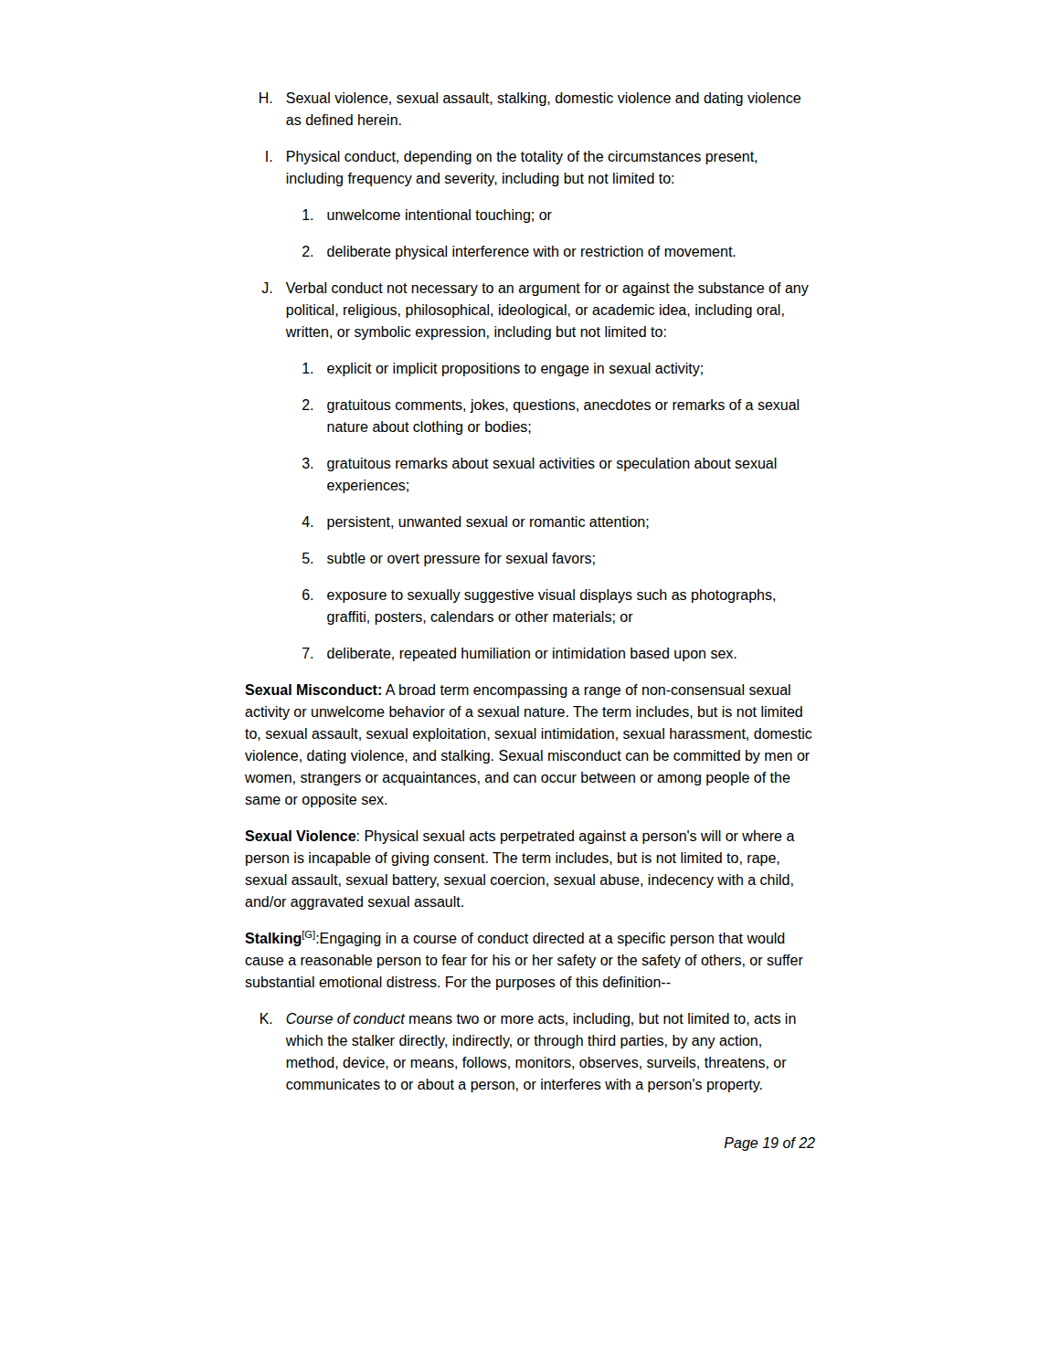Sexual violence, sexual assault, stalking, domestic violence and dating violence as defined herein.
Physical conduct, depending on the totality of the circumstances present, including frequency and severity, including but not limited to:
unwelcome intentional touching; or
deliberate physical interference with or restriction of movement.
Verbal conduct not necessary to an argument for or against the substance of any political, religious, philosophical, ideological, or academic idea, including oral, written, or symbolic expression, including but not limited to:
explicit or implicit propositions to engage in sexual activity;
gratuitous comments, jokes, questions, anecdotes or remarks of a sexual nature about clothing or bodies;
gratuitous remarks about sexual activities or speculation about sexual experiences;
persistent, unwanted sexual or romantic attention;
subtle or overt pressure for sexual favors;
exposure to sexually suggestive visual displays such as photographs, graffiti, posters, calendars or other materials; or
deliberate, repeated humiliation or intimidation based upon sex.
Sexual Misconduct: A broad term encompassing a range of non-consensual sexual activity or unwelcome behavior of a sexual nature. The term includes, but is not limited to, sexual assault, sexual exploitation, sexual intimidation, sexual harassment, domestic violence, dating violence, and stalking. Sexual misconduct can be committed by men or women, strangers or acquaintances, and can occur between or among people of the same or opposite sex.
Sexual Violence: Physical sexual acts perpetrated against a person's will or where a person is incapable of giving consent. The term includes, but is not limited to, rape, sexual assault, sexual battery, sexual coercion, sexual abuse, indecency with a child, and/or aggravated sexual assault.
Stalking[G]:Engaging in a course of conduct directed at a specific person that would cause a reasonable person to fear for his or her safety or the safety of others, or suffer substantial emotional distress. For the purposes of this definition--
Course of conduct means two or more acts, including, but not limited to, acts in which the stalker directly, indirectly, or through third parties, by any action, method, device, or means, follows, monitors, observes, surveils, threatens, or communicates to or about a person, or interferes with a person's property.
Page 19 of 22